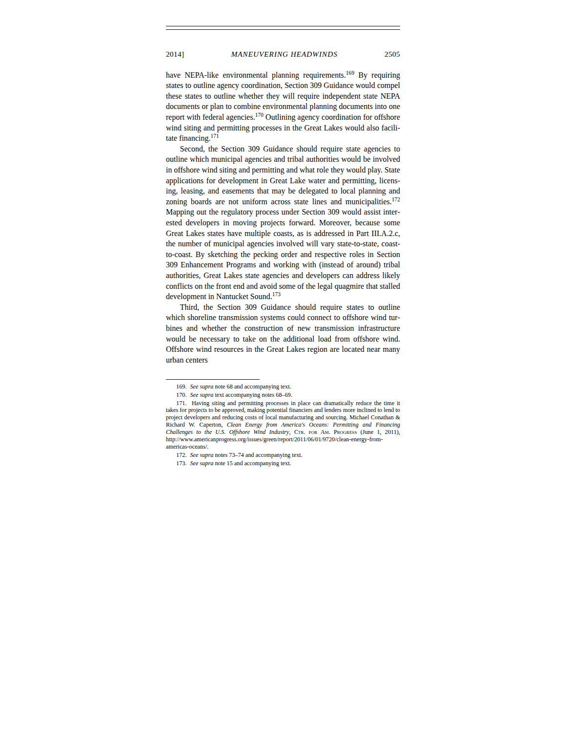2014] MANEUVERING HEADWINDS 2505
have NEPA-like environmental planning requirements.169 By requiring states to outline agency coordination, Section 309 Guidance would compel these states to outline whether they will require independent state NEPA documents or plan to combine environmental planning documents into one report with federal agencies.170 Outlining agency coordination for offshore wind siting and permitting processes in the Great Lakes would also facilitate financing.171
Second, the Section 309 Guidance should require state agencies to outline which municipal agencies and tribal authorities would be involved in offshore wind siting and permitting and what role they would play. State applications for development in Great Lake water and permitting, licensing, leasing, and easements that may be delegated to local planning and zoning boards are not uniform across state lines and municipalities.172 Mapping out the regulatory process under Section 309 would assist interested developers in moving projects forward. Moreover, because some Great Lakes states have multiple coasts, as is addressed in Part III.A.2.c, the number of municipal agencies involved will vary state-to-state, coast-to-coast. By sketching the pecking order and respective roles in Section 309 Enhancement Programs and working with (instead of around) tribal authorities, Great Lakes state agencies and developers can address likely conflicts on the front end and avoid some of the legal quagmire that stalled development in Nantucket Sound.173
Third, the Section 309 Guidance should require states to outline which shoreline transmission systems could connect to offshore wind turbines and whether the construction of new transmission infrastructure would be necessary to take on the additional load from offshore wind. Offshore wind resources in the Great Lakes region are located near many urban centers
169. See supra note 68 and accompanying text.
170. See supra text accompanying notes 68–69.
171. Having siting and permitting processes in place can dramatically reduce the time it takes for projects to be approved, making potential financiers and lenders more inclined to lend to project developers and reducing costs of local manufacturing and sourcing. Michael Conathan & Richard W. Caperton, Clean Energy from America's Oceans: Permitting and Financing Challenges to the U.S. Offshore Wind Industry, Ctr. for Am. Progress (June 1, 2011), http://www.americanprogress.org/issues/green/report/2011/06/01/9720/clean-energy-from-americas-oceans/.
172. See supra notes 73–74 and accompanying text.
173. See supra note 15 and accompanying text.